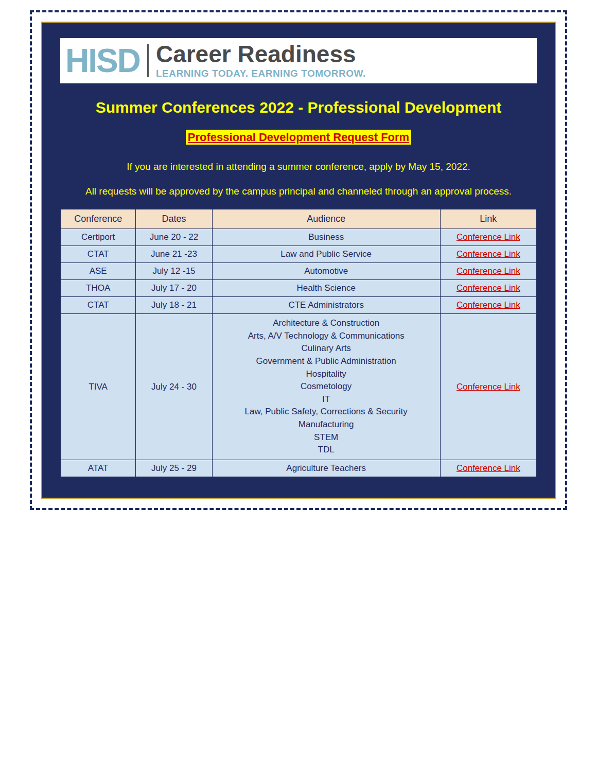HISD
Career Readiness
LEARNING TODAY. EARNING TOMORROW.
Summer Conferences 2022 - Professional Development
Professional Development Request Form
If you are interested in attending a summer conference, apply by May 15, 2022.
All requests will be approved by the campus principal and channeled through an approval process.
| Conference | Dates | Audience | Link |
| --- | --- | --- | --- |
| Certiport | June 20 - 22 | Business | Conference Link |
| CTAT | June 21 -23 | Law and Public Service | Conference Link |
| ASE | July 12 -15 | Automotive | Conference Link |
| THOA | July 17 - 20 | Health Science | Conference Link |
| CTAT | July 18 - 21 | CTE Administrators | Conference Link |
| TIVA | July 24 - 30 | Architecture & Construction Arts, A/V Technology & Communications Culinary Arts Government & Public Administration Hospitality Cosmetology IT Law, Public Safety, Corrections & Security Manufacturing STEM TDL | Conference Link |
| ATAT | July 25 - 29 | Agriculture Teachers | Conference Link |